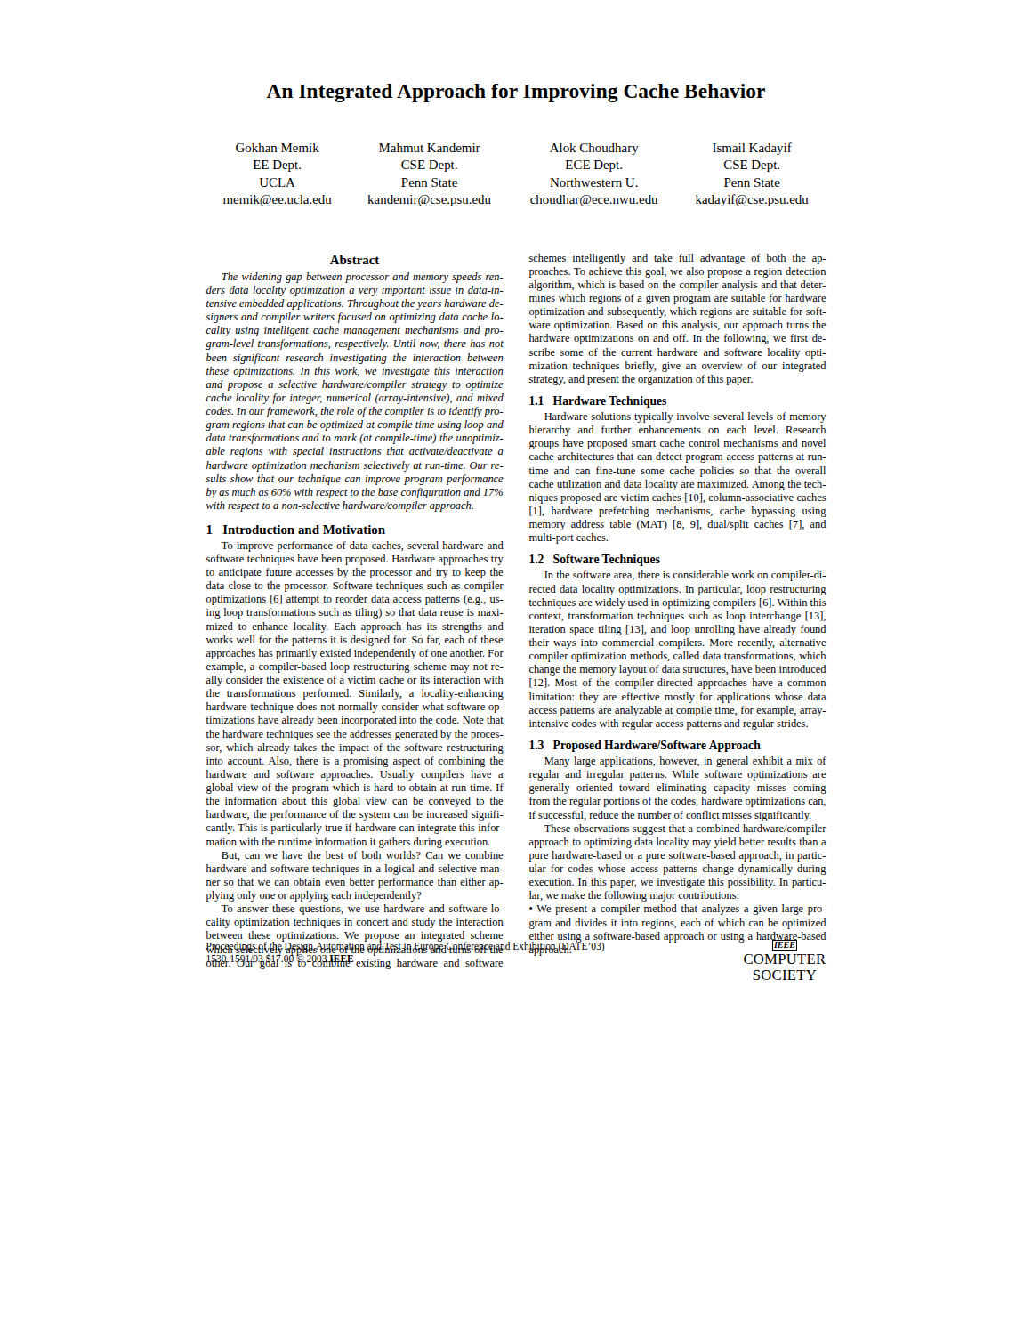An Integrated Approach for Improving Cache Behavior
| Gokhan Memik EE Dept. UCLA memik@ee.ucla.edu | Mahmut Kandemir CSE Dept. Penn State kandemir@cse.psu.edu | Alok Choudhary ECE Dept. Northwestern U. choudhar@ece.nwu.edu | Ismail Kadayif CSE Dept. Penn State kadayif@cse.psu.edu |
Abstract
The widening gap between processor and memory speeds renders data locality optimization a very important issue in data-intensive embedded applications. Throughout the years hardware designers and compiler writers focused on optimizing data cache locality using intelligent cache management mechanisms and program-level transformations, respectively. Until now, there has not been significant research investigating the interaction between these optimizations. In this work, we investigate this interaction and propose a selective hardware/compiler strategy to optimize cache locality for integer, numerical (array-intensive), and mixed codes. In our framework, the role of the compiler is to identify program regions that can be optimized at compile time using loop and data transformations and to mark (at compile-time) the unoptimizable regions with special instructions that activate/deactivate a hardware optimization mechanism selectively at run-time. Our results show that our technique can improve program performance by as much as 60% with respect to the base configuration and 17% with respect to a non-selective hardware/compiler approach.
1 Introduction and Motivation
To improve performance of data caches, several hardware and software techniques have been proposed. Hardware approaches try to anticipate future accesses by the processor and try to keep the data close to the processor. Software techniques such as compiler optimizations [6] attempt to reorder data access patterns (e.g., using loop transformations such as tiling) so that data reuse is maximized to enhance locality. Each approach has its strengths and works well for the patterns it is designed for. So far, each of these approaches has primarily existed independently of one another. For example, a compiler-based loop restructuring scheme may not really consider the existence of a victim cache or its interaction with the transformations performed. Similarly, a locality-enhancing hardware technique does not normally consider what software optimizations have already been incorporated into the code. Note that the hardware techniques see the addresses generated by the processor, which already takes the impact of the software restructuring into account. Also, there is a promising aspect of combining the hardware and software approaches. Usually compilers have a global view of the program which is hard to obtain at run-time. If the information about this global view can be conveyed to the hardware, the performance of the system can be increased significantly. This is particularly true if hardware can integrate this information with the runtime information it gathers during execution.
But, can we have the best of both worlds? Can we combine hardware and software techniques in a logical and selective manner so that we can obtain even better performance than either applying only one or applying each independently?
To answer these questions, we use hardware and software locality optimization techniques in concert and study the interaction between these optimizations. We propose an integrated scheme which selectively applies one of the optimizations and turns off the other. Our goal is to combine existing hardware and software schemes intelligently and take full advantage of both the approaches. To achieve this goal, we also propose a region detection algorithm, which is based on the compiler analysis and that determines which regions of a given program are suitable for hardware optimization and subsequently, which regions are suitable for software optimization. Based on this analysis, our approach turns the hardware optimizations on and off. In the following, we first describe some of the current hardware and software locality optimization techniques briefly, give an overview of our integrated strategy, and present the organization of this paper.
1.1 Hardware Techniques
Hardware solutions typically involve several levels of memory hierarchy and further enhancements on each level. Research groups have proposed smart cache control mechanisms and novel cache architectures that can detect program access patterns at run-time and can fine-tune some cache policies so that the overall cache utilization and data locality are maximized. Among the techniques proposed are victim caches [10], column-associative caches [1], hardware prefetching mechanisms, cache bypassing using memory address table (MAT) [8, 9], dual/split caches [7], and multi-port caches.
1.2 Software Techniques
In the software area, there is considerable work on compiler-directed data locality optimizations. In particular, loop restructuring techniques are widely used in optimizing compilers [6]. Within this context, transformation techniques such as loop interchange [13], iteration space tiling [13], and loop unrolling have already found their ways into commercial compilers. More recently, alternative compiler optimization methods, called data transformations, which change the memory layout of data structures, have been introduced [12]. Most of the compiler-directed approaches have a common limitation: they are effective mostly for applications whose data access patterns are analyzable at compile time, for example, array-intensive codes with regular access patterns and regular strides.
1.3 Proposed Hardware/Software Approach
Many large applications, however, in general exhibit a mix of regular and irregular patterns. While software optimizations are generally oriented toward eliminating capacity misses coming from the regular portions of the codes, hardware optimizations can, if successful, reduce the number of conflict misses significantly.
These observations suggest that a combined hardware/compiler approach to optimizing data locality may yield better results than a pure hardware-based or a pure software-based approach, in particular for codes whose access patterns change dynamically during execution. In this paper, we investigate this possibility. In particular, we make the following major contributions:
• We present a compiler method that analyzes a given large program and divides it into regions, each of which can be optimized either using a software-based approach or using a hardware-based approach.
Proceedings of the Design,Automation and Test in Europe Conference and Exhibition (DATE’03)
1530-1591/03 $17.00 © 2003 IEEE
IEEECOMPUTER
SOCIETY